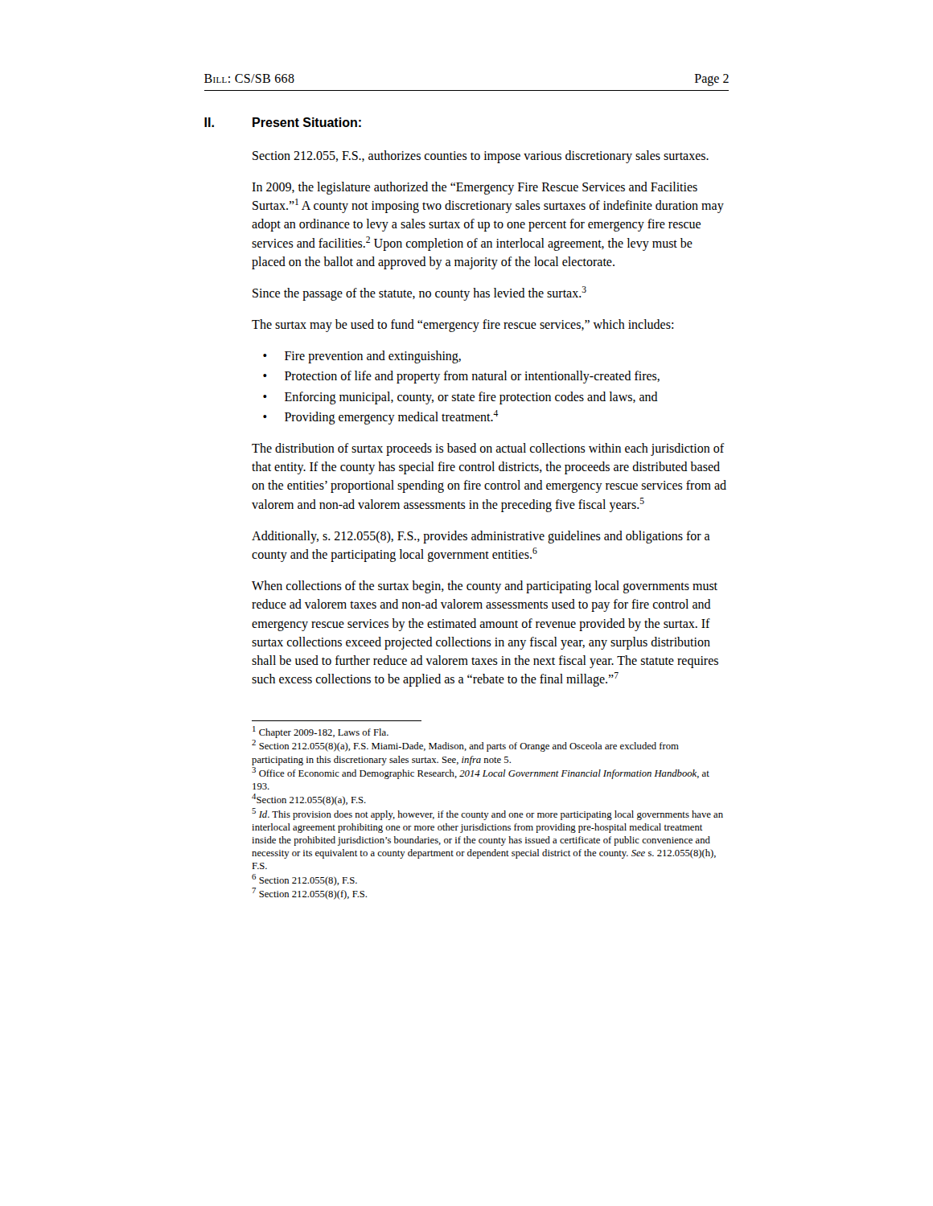Bill: CS/SB 668
Page 2
II.
Present Situation:
Section 212.055, F.S., authorizes counties to impose various discretionary sales surtaxes.
In 2009, the legislature authorized the “Emergency Fire Rescue Services and Facilities Surtax.”1 A county not imposing two discretionary sales surtaxes of indefinite duration may adopt an ordinance to levy a sales surtax of up to one percent for emergency fire rescue services and facilities.2 Upon completion of an interlocal agreement, the levy must be placed on the ballot and approved by a majority of the local electorate.
Since the passage of the statute, no county has levied the surtax.3
The surtax may be used to fund “emergency fire rescue services,” which includes:
Fire prevention and extinguishing,
Protection of life and property from natural or intentionally-created fires,
Enforcing municipal, county, or state fire protection codes and laws, and
Providing emergency medical treatment.4
The distribution of surtax proceeds is based on actual collections within each jurisdiction of that entity. If the county has special fire control districts, the proceeds are distributed based on the entities’ proportional spending on fire control and emergency rescue services from ad valorem and non-ad valorem assessments in the preceding five fiscal years.5
Additionally, s. 212.055(8), F.S., provides administrative guidelines and obligations for a county and the participating local government entities.6
When collections of the surtax begin, the county and participating local governments must reduce ad valorem taxes and non-ad valorem assessments used to pay for fire control and emergency rescue services by the estimated amount of revenue provided by the surtax. If surtax collections exceed projected collections in any fiscal year, any surplus distribution shall be used to further reduce ad valorem taxes in the next fiscal year. The statute requires such excess collections to be applied as a “rebate to the final millage.”7
1 Chapter 2009-182, Laws of Fla.
2 Section 212.055(8)(a), F.S. Miami-Dade, Madison, and parts of Orange and Osceola are excluded from participating in this discretionary sales surtax. See, infra note 5.
3 Office of Economic and Demographic Research, 2014 Local Government Financial Information Handbook, at 193.
4Section 212.055(8)(a), F.S.
5 Id. This provision does not apply, however, if the county and one or more participating local governments have an interlocal agreement prohibiting one or more other jurisdictions from providing pre-hospital medical treatment inside the prohibited jurisdiction’s boundaries, or if the county has issued a certificate of public convenience and necessity or its equivalent to a county department or dependent special district of the county. See s. 212.055(8)(h), F.S.
6 Section 212.055(8), F.S.
7 Section 212.055(8)(f), F.S.